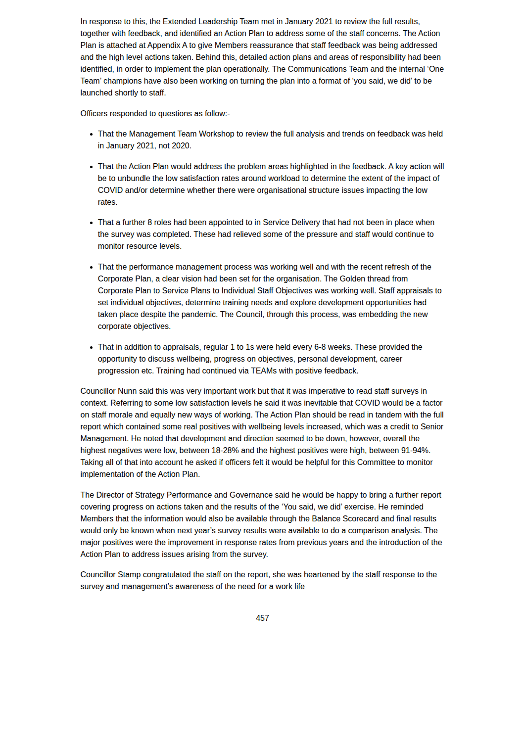In response to this, the Extended Leadership Team met in January 2021 to review the full results, together with feedback, and identified an Action Plan to address some of the staff concerns. The Action Plan is attached at Appendix A to give Members reassurance that staff feedback was being addressed and the high level actions taken. Behind this, detailed action plans and areas of responsibility had been identified, in order to implement the plan operationally. The Communications Team and the internal ‘One Team’ champions have also been working on turning the plan into a format of ‘you said, we did’ to be launched shortly to staff.
Officers responded to questions as follow:-
That the Management Team Workshop to review the full analysis and trends on feedback was held in January 2021, not 2020.
That the Action Plan would address the problem areas highlighted in the feedback. A key action will be to unbundle the low satisfaction rates around workload to determine the extent of the impact of COVID and/or determine whether there were organisational structure issues impacting the low rates.
That a further 8 roles had been appointed to in Service Delivery that had not been in place when the survey was completed. These had relieved some of the pressure and staff would continue to monitor resource levels.
That the performance management process was working well and with the recent refresh of the Corporate Plan, a clear vision had been set for the organisation. The Golden thread from Corporate Plan to Service Plans to Individual Staff Objectives was working well. Staff appraisals to set individual objectives, determine training needs and explore development opportunities had taken place despite the pandemic. The Council, through this process, was embedding the new corporate objectives.
That in addition to appraisals, regular 1 to 1s were held every 6-8 weeks. These provided the opportunity to discuss wellbeing, progress on objectives, personal development, career progression etc. Training had continued via TEAMs with positive feedback.
Councillor Nunn said this was very important work but that it was imperative to read staff surveys in context. Referring to some low satisfaction levels he said it was inevitable that COVID would be a factor on staff morale and equally new ways of working. The Action Plan should be read in tandem with the full report which contained some real positives with wellbeing levels increased, which was a credit to Senior Management. He noted that development and direction seemed to be down, however, overall the highest negatives were low, between 18-28% and the highest positives were high, between 91-94%. Taking all of that into account he asked if officers felt it would be helpful for this Committee to monitor implementation of the Action Plan.
The Director of Strategy Performance and Governance said he would be happy to bring a further report covering progress on actions taken and the results of the ‘You said, we did’ exercise. He reminded Members that the information would also be available through the Balance Scorecard and final results would only be known when next year’s survey results were available to do a comparison analysis. The major positives were the improvement in response rates from previous years and the introduction of the Action Plan to address issues arising from the survey.
Councillor Stamp congratulated the staff on the report, she was heartened by the staff response to the survey and management’s awareness of the need for a work life
457